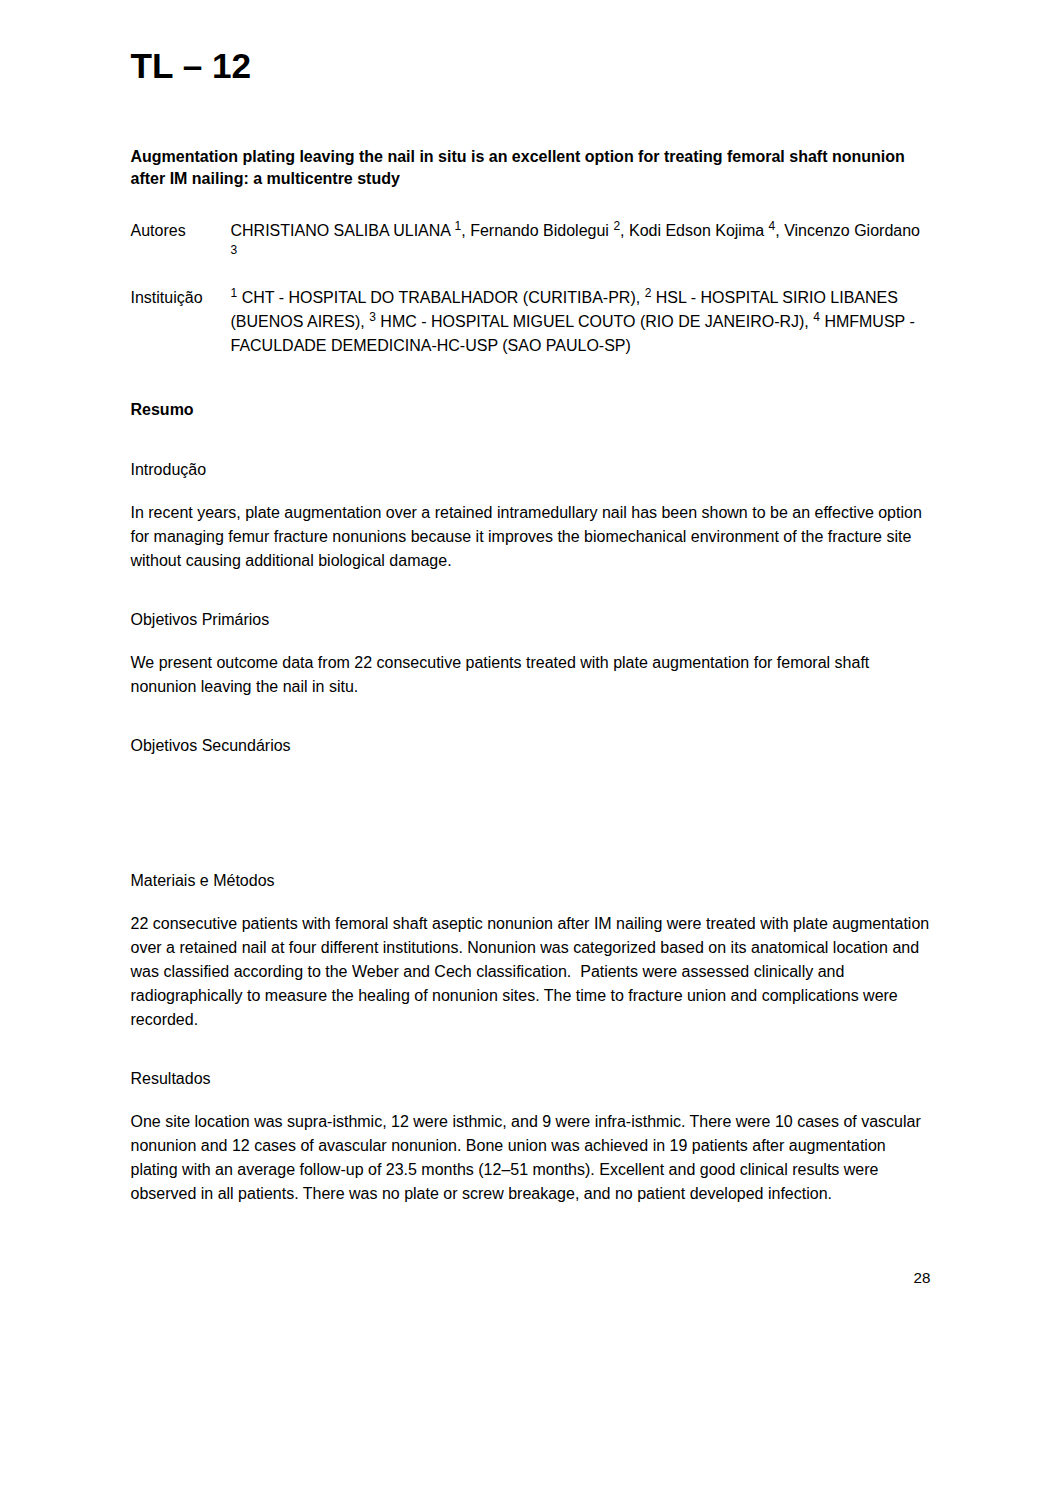TL – 12
Augmentation plating leaving the nail in situ is an excellent option for treating femoral shaft nonunion after IM nailing: a multicentre study
Autores
CHRISTIANO SALIBA ULIANA 1, Fernando Bidolegui 2, Kodi Edson Kojima 4, Vincenzo Giordano 3
Instituição
1 CHT - HOSPITAL DO TRABALHADOR (CURITIBA-PR), 2 HSL - HOSPITAL SIRIO LIBANES (BUENOS AIRES), 3 HMC - HOSPITAL MIGUEL COUTO (RIO DE JANEIRO-RJ), 4 HMFMUSP - FACULDADE DEMEDICINA-HC-USP (SAO PAULO-SP)
Resumo
Introdução
In recent years, plate augmentation over a retained intramedullary nail has been shown to be an effective option for managing femur fracture nonunions because it improves the biomechanical environment of the fracture site without causing additional biological damage.
Objetivos Primários
We present outcome data from 22 consecutive patients treated with plate augmentation for femoral shaft nonunion leaving the nail in situ.
Objetivos Secundários
Materiais e Métodos
22 consecutive patients with femoral shaft aseptic nonunion after IM nailing were treated with plate augmentation over a retained nail at four different institutions. Nonunion was categorized based on its anatomical location and was classified according to the Weber and Cech classification. Patients were assessed clinically and radiographically to measure the healing of nonunion sites. The time to fracture union and complications were recorded.
Resultados
One site location was supra-isthmic, 12 were isthmic, and 9 were infra-isthmic. There were 10 cases of vascular nonunion and 12 cases of avascular nonunion. Bone union was achieved in 19 patients after augmentation plating with an average follow-up of 23.5 months (12–51 months). Excellent and good clinical results were observed in all patients. There was no plate or screw breakage, and no patient developed infection.
28